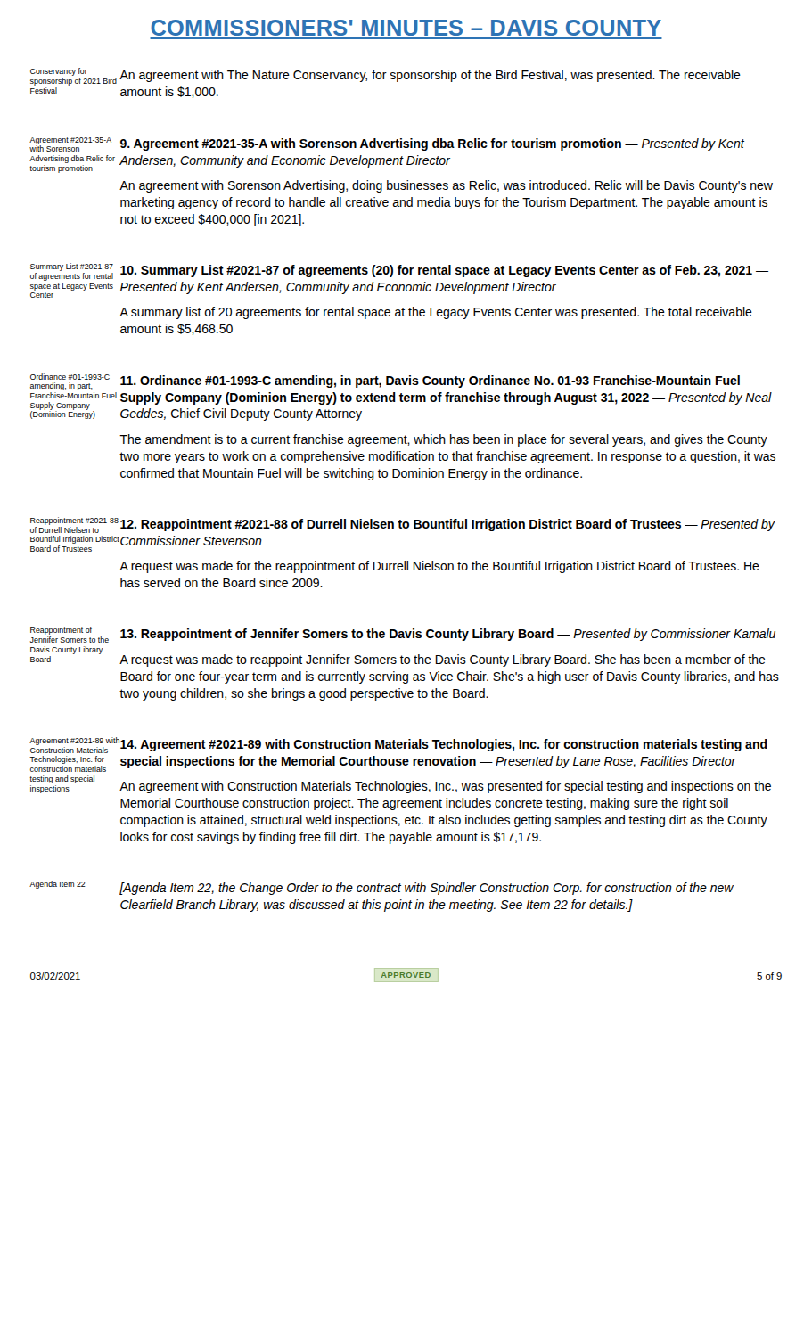COMMISSIONERS' MINUTES – DAVIS COUNTY
| Conservancy for sponsorship of 2021 Bird Festival | An agreement with The Nature Conservancy, for sponsorship of the Bird Festival, was presented. The receivable amount is $1,000. |
| Agreement #2021-35-A with Sorenson Advertising dba Relic for tourism promotion | 9. Agreement #2021-35-A with Sorenson Advertising dba Relic for tourism promotion — Presented by Kent Andersen, Community and Economic Development Director An agreement with Sorenson Advertising, doing businesses as Relic, was introduced. Relic will be Davis County's new marketing agency of record to handle all creative and media buys for the Tourism Department. The payable amount is not to exceed $400,000 [in 2021]. |
| Summary List #2021-87 of agreements for rental space at Legacy Events Center | 10. Summary List #2021-87 of agreements (20) for rental space at Legacy Events Center as of Feb. 23, 2021 — Presented by Kent Andersen, Community and Economic Development Director A summary list of 20 agreements for rental space at the Legacy Events Center was presented. The total receivable amount is $5,468.50 |
| Ordinance #01-1993-C amending, in part, Franchise-Mountain Fuel Supply Company (Dominion Energy) | 11. Ordinance #01-1993-C amending, in part, Davis County Ordinance No. 01-93 Franchise-Mountain Fuel Supply Company (Dominion Energy) to extend term of franchise through August 31, 2022 — Presented by Neal Geddes, Chief Civil Deputy County Attorney The amendment is to a current franchise agreement, which has been in place for several years, and gives the County two more years to work on a comprehensive modification to that franchise agreement. In response to a question, it was confirmed that Mountain Fuel will be switching to Dominion Energy in the ordinance. |
| Reappointment #2021-88 of Durrell Nielsen to Bountiful Irrigation District Board of Trustees | 12. Reappointment #2021-88 of Durrell Nielsen to Bountiful Irrigation District Board of Trustees — Presented by Commissioner Stevenson A request was made for the reappointment of Durrell Nielson to the Bountiful Irrigation District Board of Trustees. He has served on the Board since 2009. |
| Reappointment of Jennifer Somers to the Davis County Library Board | 13. Reappointment of Jennifer Somers to the Davis County Library Board — Presented by Commissioner Kamalu A request was made to reappoint Jennifer Somers to the Davis County Library Board. She has been a member of the Board for one four-year term and is currently serving as Vice Chair. She's a high user of Davis County libraries, and has two young children, so she brings a good perspective to the Board. |
| Agreement #2021-89 with Construction Materials Technologies, Inc. for construction materials testing and special inspections | 14. Agreement #2021-89 with Construction Materials Technologies, Inc. for construction materials testing and special inspections for the Memorial Courthouse renovation — Presented by Lane Rose, Facilities Director An agreement with Construction Materials Technologies, Inc., was presented for special testing and inspections on the Memorial Courthouse construction project. The agreement includes concrete testing, making sure the right soil compaction is attained, structural weld inspections, etc. It also includes getting samples and testing dirt as the County looks for cost savings by finding free fill dirt. The payable amount is $17,179. |
| Agenda Item 22 | [Agenda Item 22, the Change Order to the contract with Spindler Construction Corp. for construction of the new Clearfield Branch Library, was discussed at this point in the meeting. See Item 22 for details.] |
03/02/2021 APPROVED 5 of 9